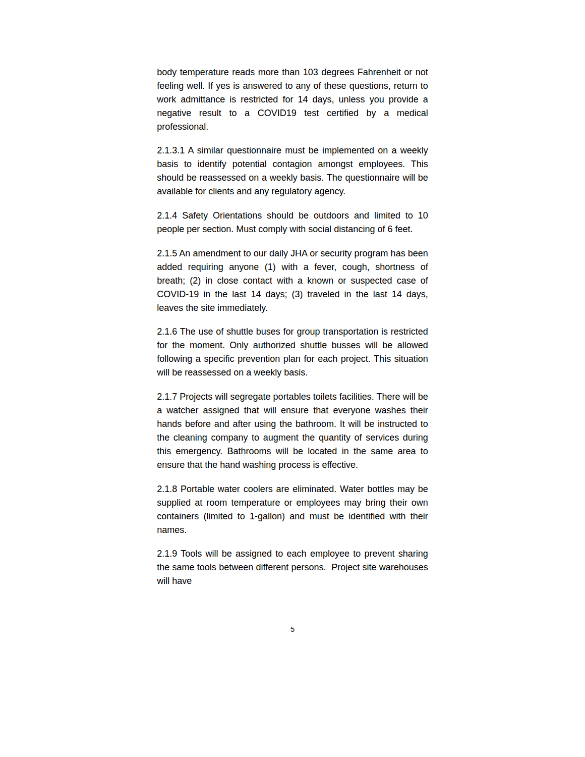body temperature reads more than 103 degrees Fahrenheit or not feeling well. If yes is answered to any of these questions, return to work admittance is restricted for 14 days, unless you provide a negative result to a COVID19 test certified by a medical professional.
2.1.3.1 A similar questionnaire must be implemented on a weekly basis to identify potential contagion amongst employees. This should be reassessed on a weekly basis. The questionnaire will be available for clients and any regulatory agency.
2.1.4 Safety Orientations should be outdoors and limited to 10 people per section. Must comply with social distancing of 6 feet.
2.1.5 An amendment to our daily JHA or security program has been added requiring anyone (1) with a fever, cough, shortness of breath; (2) in close contact with a known or suspected case of COVID-19 in the last 14 days; (3) traveled in the last 14 days, leaves the site immediately.
2.1.6 The use of shuttle buses for group transportation is restricted for the moment. Only authorized shuttle busses will be allowed following a specific prevention plan for each project. This situation will be reassessed on a weekly basis.
2.1.7 Projects will segregate portables toilets facilities. There will be a watcher assigned that will ensure that everyone washes their hands before and after using the bathroom. It will be instructed to the cleaning company to augment the quantity of services during this emergency. Bathrooms will be located in the same area to ensure that the hand washing process is effective.
2.1.8 Portable water coolers are eliminated. Water bottles may be supplied at room temperature or employees may bring their own containers (limited to 1-gallon) and must be identified with their names.
2.1.9 Tools will be assigned to each employee to prevent sharing the same tools between different persons. Project site warehouses will have
5